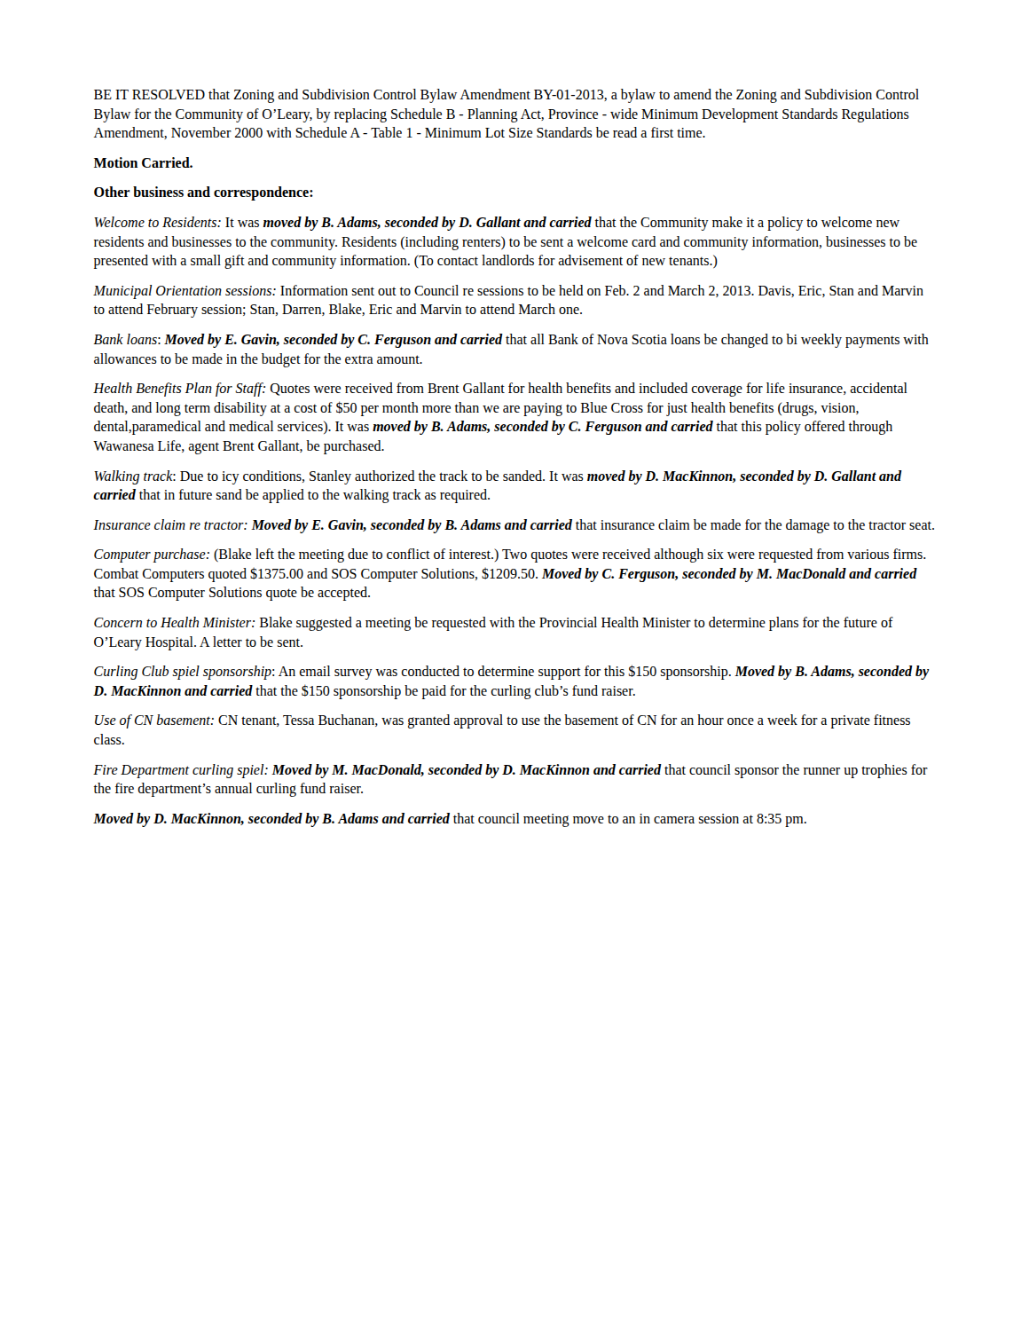BE IT RESOLVED that Zoning and Subdivision Control Bylaw Amendment BY-01-2013, a bylaw to amend the Zoning and Subdivision Control Bylaw for the Community of O’Leary, by replacing Schedule B - Planning Act, Province - wide Minimum Development Standards Regulations Amendment, November 2000 with Schedule A - Table 1 - Minimum Lot Size Standards be read a first time.
Motion Carried.
Other business and correspondence:
Welcome to Residents: It was moved by B. Adams, seconded by D. Gallant and carried that the Community make it a policy to welcome new residents and businesses to the community. Residents (including renters) to be sent a welcome card and community information, businesses to be presented with a small gift and community information. (To contact landlords for advisement of new tenants.)
Municipal Orientation sessions: Information sent out to Council re sessions to be held on Feb. 2 and March 2, 2013. Davis, Eric, Stan and Marvin to attend February session; Stan, Darren, Blake, Eric and Marvin to attend March one.
Bank loans: Moved by E. Gavin, seconded by C. Ferguson and carried that all Bank of Nova Scotia loans be changed to bi weekly payments with allowances to be made in the budget for the extra amount.
Health Benefits Plan for Staff: Quotes were received from Brent Gallant for health benefits and included coverage for life insurance, accidental death, and long term disability at a cost of $50 per month more than we are paying to Blue Cross for just health benefits (drugs, vision, dental,paramedical and medical services). It was moved by B. Adams, seconded by C. Ferguson and carried that this policy offered through Wawanesa Life, agent Brent Gallant, be purchased.
Walking track: Due to icy conditions, Stanley authorized the track to be sanded. It was moved by D. MacKinnon, seconded by D. Gallant and carried that in future sand be applied to the walking track as required.
Insurance claim re tractor: Moved by E. Gavin, seconded by B. Adams and carried that insurance claim be made for the damage to the tractor seat.
Computer purchase: (Blake left the meeting due to conflict of interest.) Two quotes were received although six were requested from various firms. Combat Computers quoted $1375.00 and SOS Computer Solutions, $1209.50. Moved by C. Ferguson, seconded by M. MacDonald and carried that SOS Computer Solutions quote be accepted.
Concern to Health Minister: Blake suggested a meeting be requested with the Provincial Health Minister to determine plans for the future of O’Leary Hospital. A letter to be sent.
Curling Club spiel sponsorship: An email survey was conducted to determine support for this $150 sponsorship. Moved by B. Adams, seconded by D. MacKinnon and carried that the $150 sponsorship be paid for the curling club’s fund raiser.
Use of CN basement: CN tenant, Tessa Buchanan, was granted approval to use the basement of CN for an hour once a week for a private fitness class.
Fire Department curling spiel: Moved by M. MacDonald, seconded by D. MacKinnon and carried that council sponsor the runner up trophies for the fire department’s annual curling fund raiser.
Moved by D. MacKinnon, seconded by B. Adams and carried that council meeting move to an in camera session at 8:35 pm.